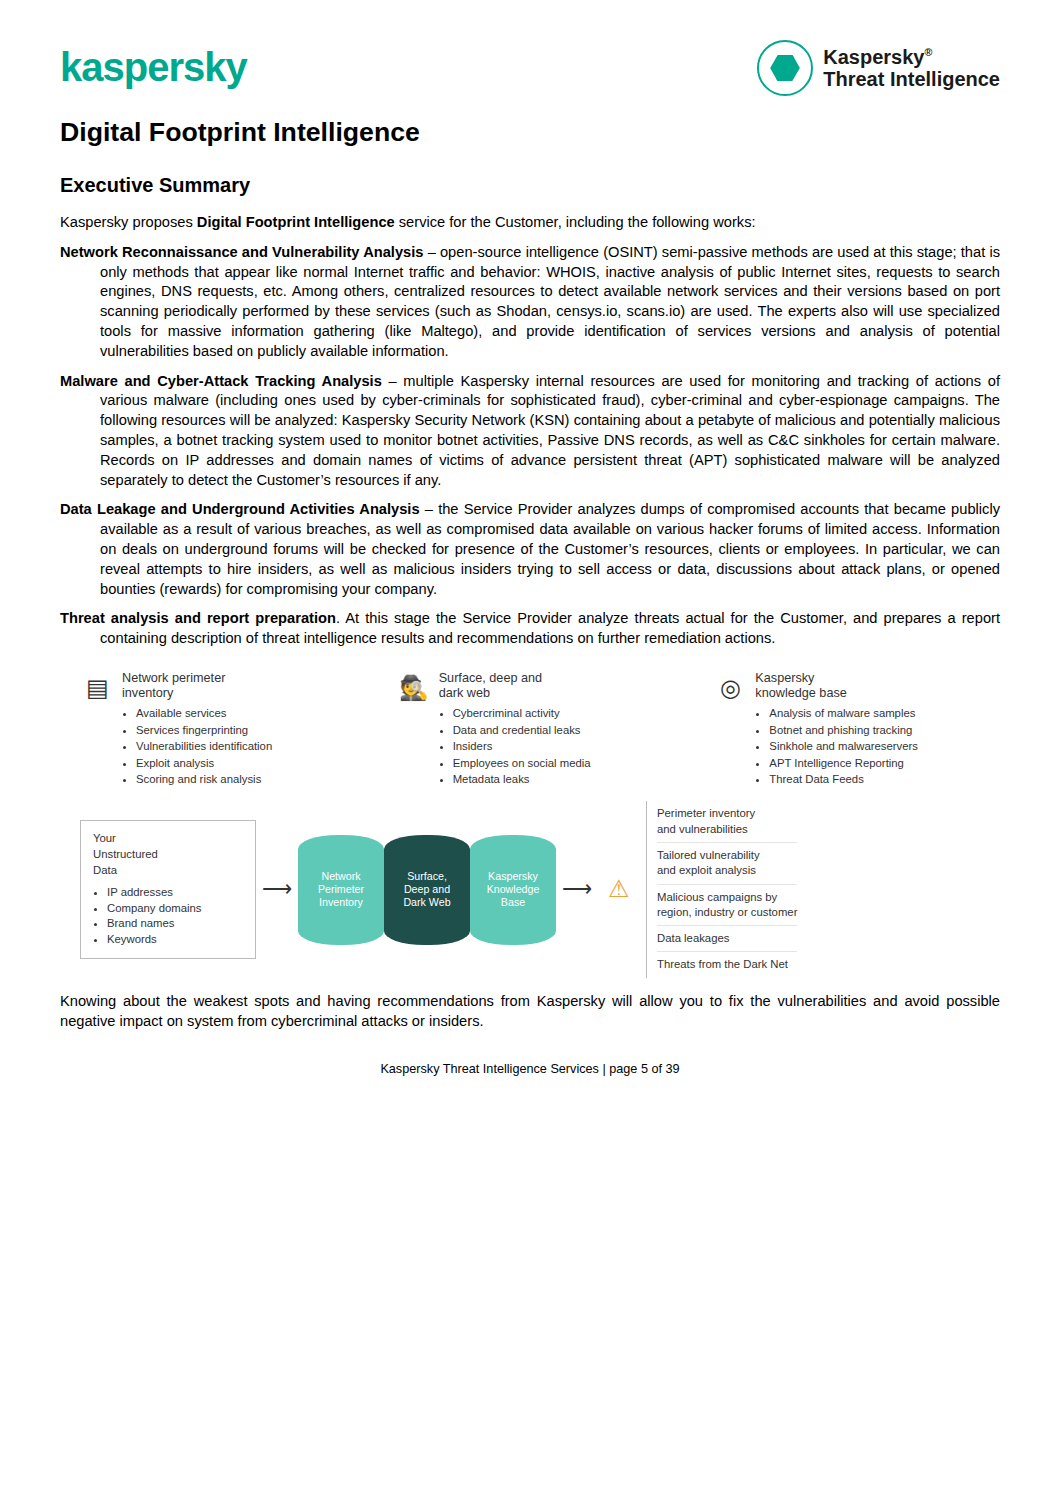kaspersky
Kaspersky®
Threat Intelligence
Digital Footprint Intelligence
Executive Summary
Kaspersky proposes Digital Footprint Intelligence service for the Customer, including the following works:
Network Reconnaissance and Vulnerability Analysis – open-source intelligence (OSINT) semi-passive methods are used at this stage; that is only methods that appear like normal Internet traffic and behavior: WHOIS, inactive analysis of public Internet sites, requests to search engines, DNS requests, etc. Among others, centralized resources to detect available network services and their versions based on port scanning periodically performed by these services (such as Shodan, censys.io, scans.io) are used. The experts also will use specialized tools for massive information gathering (like Maltego), and provide identification of services versions and analysis of potential vulnerabilities based on publicly available information.
Malware and Cyber-Attack Tracking Analysis – multiple Kaspersky internal resources are used for monitoring and tracking of actions of various malware (including ones used by cyber-criminals for sophisticated fraud), cyber-criminal and cyber-espionage campaigns. The following resources will be analyzed: Kaspersky Security Network (KSN) containing about a petabyte of malicious and potentially malicious samples, a botnet tracking system used to monitor botnet activities, Passive DNS records, as well as C&C sinkholes for certain malware. Records on IP addresses and domain names of victims of advance persistent threat (APT) sophisticated malware will be analyzed separately to detect the Customer’s resources if any.
Data Leakage and Underground Activities Analysis – the Service Provider analyzes dumps of compromised accounts that became publicly available as a result of various breaches, as well as compromised data available on various hacker forums of limited access. Information on deals on underground forums will be checked for presence of the Customer’s resources, clients or employees. In particular, we can reveal attempts to hire insiders, as well as malicious insiders trying to sell access or data, discussions about attack plans, or opened bounties (rewards) for compromising your company.
Threat analysis and report preparation. At this stage the Service Provider analyze threats actual for the Customer, and prepares a report containing description of threat intelligence results and recommendations on further remediation actions.
▤
Network perimeter
inventory
Available services
Services fingerprinting
Vulnerabilities identification
Exploit analysis
Scoring and risk analysis
🕵
Surface, deep and
dark web
Cybercriminal activity
Data and credential leaks
Insiders
Employees on social media
Metadata leaks
◎
Kaspersky
knowledge base
Analysis of malware samples
Botnet and phishing tracking
Sinkhole and malwareservers
APT Intelligence Reporting
Threat Data Feeds
Your
Unstructured
Data
IP addresses
Company domains
Brand names
Keywords
⟶
Network
Perimeter
Inventory
Surface,
Deep and
Dark Web
Kaspersky
Knowledge
Base
⟶
⚠
Perimeter inventory
and vulnerabilities
Tailored vulnerability
and exploit analysis
Malicious campaigns by
region, industry or customer
Data leakages
Threats from the Dark Net
Knowing about the weakest spots and having recommendations from Kaspersky will allow you to fix the vulnerabilities and avoid possible negative impact on system from cybercriminal attacks or insiders.
Kaspersky Threat Intelligence Services | page 5 of 39